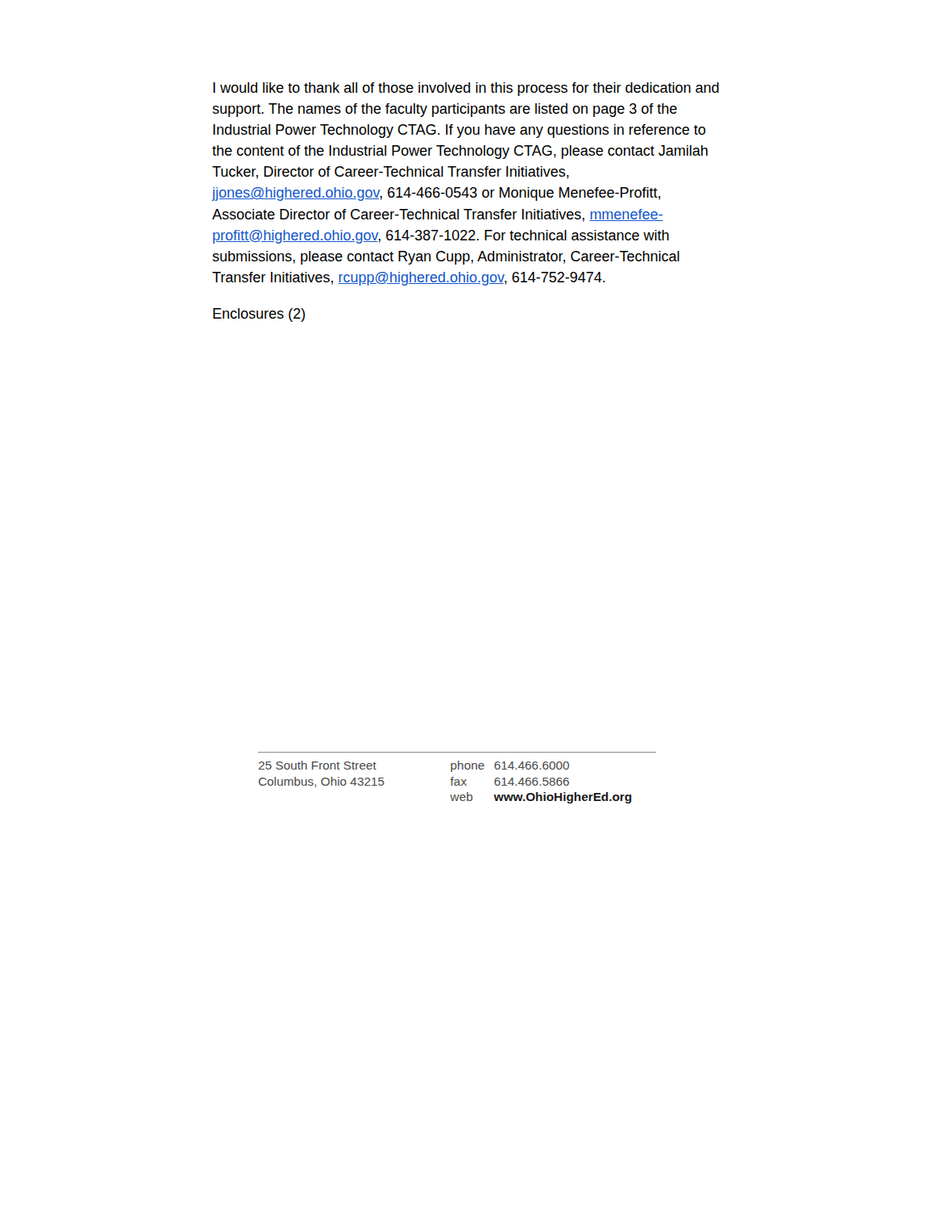I would like to thank all of those involved in this process for their dedication and support. The names of the faculty participants are listed on page 3 of the Industrial Power Technology CTAG. If you have any questions in reference to the content of the Industrial Power Technology CTAG, please contact Jamilah Tucker, Director of Career-Technical Transfer Initiatives, jjones@highered.ohio.gov, 614-466-0543 or Monique Menefee-Profitt, Associate Director of Career-Technical Transfer Initiatives, mmenefee-profitt@highered.ohio.gov, 614-387-1022. For technical assistance with submissions, please contact Ryan Cupp, Administrator, Career-Technical Transfer Initiatives, rcupp@highered.ohio.gov, 614-752-9474.
Enclosures (2)
| 25 South Front Street | phone | 614.466.6000 |
| Columbus, Ohio 43215 | fax | 614.466.5866 |
| | web | www.OhioHigherEd.org |